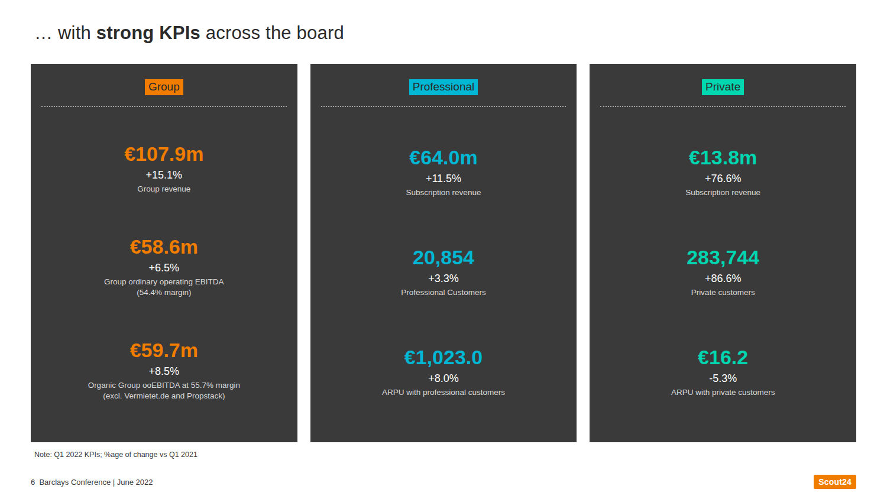… with strong KPIs across the board
Group
€107.9m
+15.1%
Group revenue
€58.6m
+6.5%
Group ordinary operating EBITDA(54.4% margin)
€59.7m
+8.5%
Organic Group ooEBITDA at 55.7% margin(excl. Vermietet.de and Propstack)
Professional
€64.0m
+11.5%
Subscription revenue
20,854
+3.3%
Professional Customers
€1,023.0
+8.0%
ARPU with professional customers
Private
€13.8m
+76.6%
Subscription revenue
283,744
+86.6%
Private customers
€16.2
-5.3%
ARPU with private customers
Note: Q1 2022 KPIs; %age of change vs Q1 2021
6 Barclays Conference | June 2022 Scout24